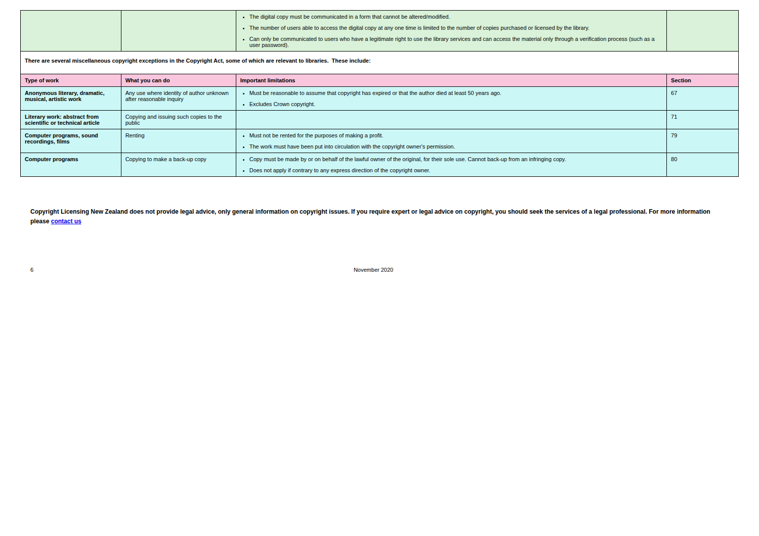| | | The digital copy must be communicated in a form that cannot be altered/modified. The number of users able to access the digital copy at any one time is limited to the number of copies purchased or licensed by the library. Can only be communicated to users who have a legitimate right to use the library services and can access the material only through a verification process (such as a user password). | |
| There are several miscellaneous copyright exceptions in the Copyright Act, some of which are relevant to libraries. These include: |
| Type of work | What you can do | Important limitations | Section |
| Anonymous literary, dramatic, musical, artistic work | Any use where identity of author unknown after reasonable inquiry | Must be reasonable to assume that copyright has expired or that the author died at least 50 years ago. Excludes Crown copyright. | 67 |
| Literary work: abstract from scientific or technical article | Copying and issuing such copies to the public | | 71 |
| Computer programs, sound recordings, films | Renting | Must not be rented for the purposes of making a profit. The work must have been put into circulation with the copyright owner's permission. | 79 |
| Computer programs | Copying to make a back-up copy | Copy must be made by or on behalf of the lawful owner of the original, for their sole use. Cannot back-up from an infringing copy. Does not apply if contrary to any express direction of the copyright owner. | 80 |
Copyright Licensing New Zealand does not provide legal advice, only general information on copyright issues. If you require expert or legal advice on copyright, you should seek the services of a legal professional. For more information please contact us
6
November 2020